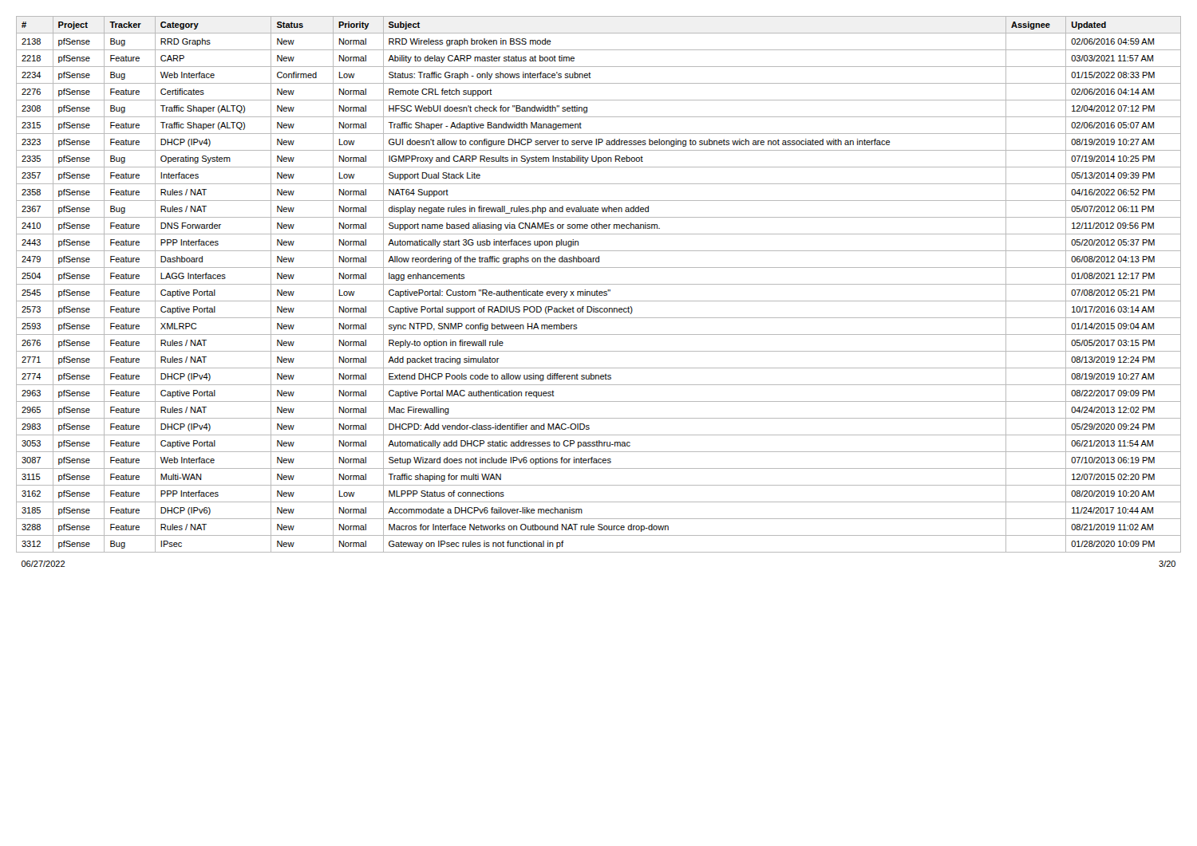| # | Project | Tracker | Category | Status | Priority | Subject | Assignee | Updated |
| --- | --- | --- | --- | --- | --- | --- | --- | --- |
| 2138 | pfSense | Bug | RRD Graphs | New | Normal | RRD Wireless graph broken in BSS mode | | 02/06/2016 04:59 AM |
| 2218 | pfSense | Feature | CARP | New | Normal | Ability to delay CARP master status at boot time | | 03/03/2021 11:57 AM |
| 2234 | pfSense | Bug | Web Interface | Confirmed | Low | Status: Traffic Graph - only shows interface's subnet | | 01/15/2022 08:33 PM |
| 2276 | pfSense | Feature | Certificates | New | Normal | Remote CRL fetch support | | 02/06/2016 04:14 AM |
| 2308 | pfSense | Bug | Traffic Shaper (ALTQ) | New | Normal | HFSC WebUI doesn't check for "Bandwidth" setting | | 12/04/2012 07:12 PM |
| 2315 | pfSense | Feature | Traffic Shaper (ALTQ) | New | Normal | Traffic Shaper - Adaptive Bandwidth Management | | 02/06/2016 05:07 AM |
| 2323 | pfSense | Feature | DHCP (IPv4) | New | Low | GUI doesn't allow to configure DHCP server to serve IP addresses belonging to subnets wich are not associated with an interface | | 08/19/2019 10:27 AM |
| 2335 | pfSense | Bug | Operating System | New | Normal | IGMPProxy and CARP Results in System Instability Upon Reboot | | 07/19/2014 10:25 PM |
| 2357 | pfSense | Feature | Interfaces | New | Low | Support Dual Stack Lite | | 05/13/2014 09:39 PM |
| 2358 | pfSense | Feature | Rules / NAT | New | Normal | NAT64 Support | | 04/16/2022 06:52 PM |
| 2367 | pfSense | Bug | Rules / NAT | New | Normal | display negate rules in firewall_rules.php and evaluate when added | | 05/07/2012 06:11 PM |
| 2410 | pfSense | Feature | DNS Forwarder | New | Normal | Support name based aliasing via CNAMEs or some other mechanism. | | 12/11/2012 09:56 PM |
| 2443 | pfSense | Feature | PPP Interfaces | New | Normal | Automatically start 3G usb interfaces upon plugin | | 05/20/2012 05:37 PM |
| 2479 | pfSense | Feature | Dashboard | New | Normal | Allow reordering of the traffic graphs on the dashboard | | 06/08/2012 04:13 PM |
| 2504 | pfSense | Feature | LAGG Interfaces | New | Normal | lagg enhancements | | 01/08/2021 12:17 PM |
| 2545 | pfSense | Feature | Captive Portal | New | Low | CaptivePortal: Custom "Re-authenticate every x minutes" | | 07/08/2012 05:21 PM |
| 2573 | pfSense | Feature | Captive Portal | New | Normal | Captive Portal support of RADIUS POD (Packet of Disconnect) | | 10/17/2016 03:14 AM |
| 2593 | pfSense | Feature | XMLRPC | New | Normal | sync NTPD, SNMP config between HA members | | 01/14/2015 09:04 AM |
| 2676 | pfSense | Feature | Rules / NAT | New | Normal | Reply-to option in firewall rule | | 05/05/2017 03:15 PM |
| 2771 | pfSense | Feature | Rules / NAT | New | Normal | Add packet tracing simulator | | 08/13/2019 12:24 PM |
| 2774 | pfSense | Feature | DHCP (IPv4) | New | Normal | Extend DHCP Pools code to allow using different subnets | | 08/19/2019 10:27 AM |
| 2963 | pfSense | Feature | Captive Portal | New | Normal | Captive Portal MAC authentication request | | 08/22/2017 09:09 PM |
| 2965 | pfSense | Feature | Rules / NAT | New | Normal | Mac Firewalling | | 04/24/2013 12:02 PM |
| 2983 | pfSense | Feature | DHCP (IPv4) | New | Normal | DHCPD: Add vendor-class-identifier and MAC-OIDs | | 05/29/2020 09:24 PM |
| 3053 | pfSense | Feature | Captive Portal | New | Normal | Automatically add DHCP static addresses to CP passthru-mac | | 06/21/2013 11:54 AM |
| 3087 | pfSense | Feature | Web Interface | New | Normal | Setup Wizard does not include IPv6 options for interfaces | | 07/10/2013 06:19 PM |
| 3115 | pfSense | Feature | Multi-WAN | New | Normal | Traffic shaping for multi WAN | | 12/07/2015 02:20 PM |
| 3162 | pfSense | Feature | PPP Interfaces | New | Low | MLPPP Status of connections | | 08/20/2019 10:20 AM |
| 3185 | pfSense | Feature | DHCP (IPv6) | New | Normal | Accommodate a DHCPv6 failover-like mechanism | | 11/24/2017 10:44 AM |
| 3288 | pfSense | Feature | Rules / NAT | New | Normal | Macros for Interface Networks on Outbound NAT rule Source drop-down | | 08/21/2019 11:02 AM |
| 3312 | pfSense | Bug | IPsec | New | Normal | Gateway on IPsec rules is not functional in pf | | 01/28/2020 10:09 PM |
| 06/27/2022 | 3/20 |